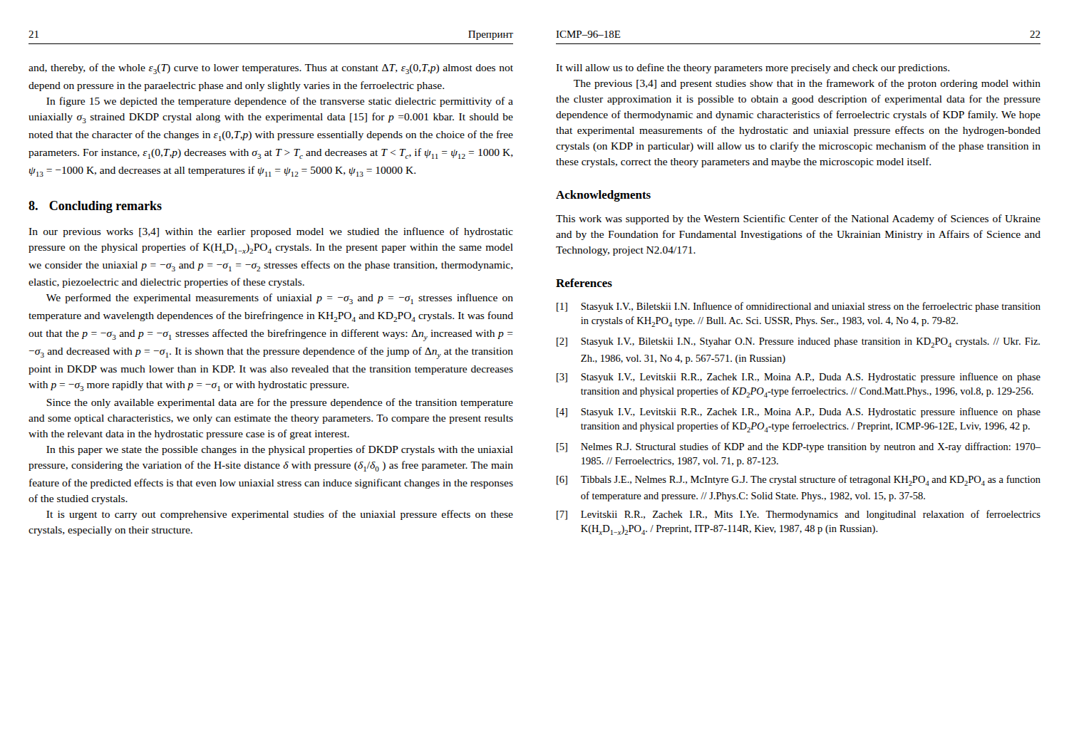21 Препринт
and, thereby, of the whole ε3(T) curve to lower temperatures. Thus at constant ΔT, ε3(0,T,p) almost does not depend on pressure in the paraelectric phase and only slightly varies in the ferroelectric phase.
In figure 15 we depicted the temperature dependence of the transverse static dielectric permittivity of a uniaxially σ3 strained DKDP crystal along with the experimental data [15] for p =0.001 kbar. It should be noted that the character of the changes in ε1(0,T,p) with pressure essentially depends on the choice of the free parameters. For instance, ε1(0,T,p) decreases with σ3 at T > Tc and decreases at T < Tc, if ψ11 = ψ12 = 1000 K, ψ13 = −1000 K, and decreases at all temperatures if ψ11 = ψ12 = 5000 K, ψ13 = 10000 K.
8. Concluding remarks
In our previous works [3,4] within the earlier proposed model we studied the influence of hydrostatic pressure on the physical properties of K(HxD1−x)2PO4 crystals. In the present paper within the same model we consider the uniaxial p = −σ3 and p = −σ1 = −σ2 stresses effects on the phase transition, thermodynamic, elastic, piezoelectric and dielectric properties of these crystals.
We performed the experimental measurements of uniaxial p = −σ3 and p = −σ1 stresses influence on temperature and wavelength dependences of the birefringence in KH2PO4 and KD2PO4 crystals. It was found out that the p = −σ3 and p = −σ1 stresses affected the birefringence in different ways: Δny increased with p = −σ3 and decreased with p = −σ1. It is shown that the pressure dependence of the jump of Δny at the transition point in DKDP was much lower than in KDP. It was also revealed that the transition temperature decreases with p = −σ3 more rapidly that with p = −σ1 or with hydrostatic pressure.
Since the only available experimental data are for the pressure dependence of the transition temperature and some optical characteristics, we only can estimate the theory parameters. To compare the present results with the relevant data in the hydrostatic pressure case is of great interest.
In this paper we state the possible changes in the physical properties of DKDP crystals with the uniaxial pressure, considering the variation of the H-site distance δ with pressure (δ1/δ0 ) as free parameter. The main feature of the predicted effects is that even low uniaxial stress can induce significant changes in the responses of the studied crystals.
It is urgent to carry out comprehensive experimental studies of the uniaxial pressure effects on these crystals, especially on their structure.
ICMP–96–18E 22
It will allow us to define the theory parameters more precisely and check our predictions.
The previous [3,4] and present studies show that in the framework of the proton ordering model within the cluster approximation it is possible to obtain a good description of experimental data for the pressure dependence of thermodynamic and dynamic characteristics of ferroelectric crystals of KDP family. We hope that experimental measurements of the hydrostatic and uniaxial pressure effects on the hydrogen-bonded crystals (on KDP in particular) will allow us to clarify the microscopic mechanism of the phase transition in these crystals, correct the theory parameters and maybe the microscopic model itself.
Acknowledgments
This work was supported by the Western Scientific Center of the National Academy of Sciences of Ukraine and by the Foundation for Fundamental Investigations of the Ukrainian Ministry in Affairs of Science and Technology, project N2.04/171.
References
[1] Stasyuk I.V., Biletskii I.N. Influence of omnidirectional and uniaxial stress on the ferroelectric phase transition in crystals of KH2PO4 type. // Bull. Ac. Sci. USSR, Phys. Ser., 1983, vol. 4, No 4, p. 79-82.
[2] Stasyuk I.V., Biletskii I.N., Styahar O.N. Pressure induced phase transition in KD2PO4 crystals. // Ukr. Fiz. Zh., 1986, vol. 31, No 4, p. 567-571. (in Russian)
[3] Stasyuk I.V., Levitskii R.R., Zachek I.R., Moina A.P., Duda A.S. Hydrostatic pressure influence on phase transition and physical properties of KD2PO4-type ferroelectrics. // Cond.Matt.Phys., 1996, vol.8, p. 129-256.
[4] Stasyuk I.V., Levitskii R.R., Zachek I.R., Moina A.P., Duda A.S. Hydrostatic pressure influence on phase transition and physical properties of KD2PO4-type ferroelectrics. / Preprint, ICMP-96-12E, Lviv, 1996, 42 p.
[5] Nelmes R.J. Structural studies of KDP and the KDP-type transition by neutron and X-ray diffraction: 1970–1985. // Ferroelectrics, 1987, vol. 71, p. 87-123.
[6] Tibbals J.E., Nelmes R.J., McIntyre G.J. The crystal structure of tetragonal KH2PO4 and KD2PO4 as a function of temperature and pressure. // J.Phys.C: Solid State. Phys., 1982, vol. 15, p. 37-58.
[7] Levitskii R.R., Zachek I.R., Mits I.Ye. Thermodynamics and longitudinal relaxation of ferroelectrics K(HxD1−x)2PO4. / Preprint, ITP-87-114R, Kiev, 1987, 48 p (in Russian).